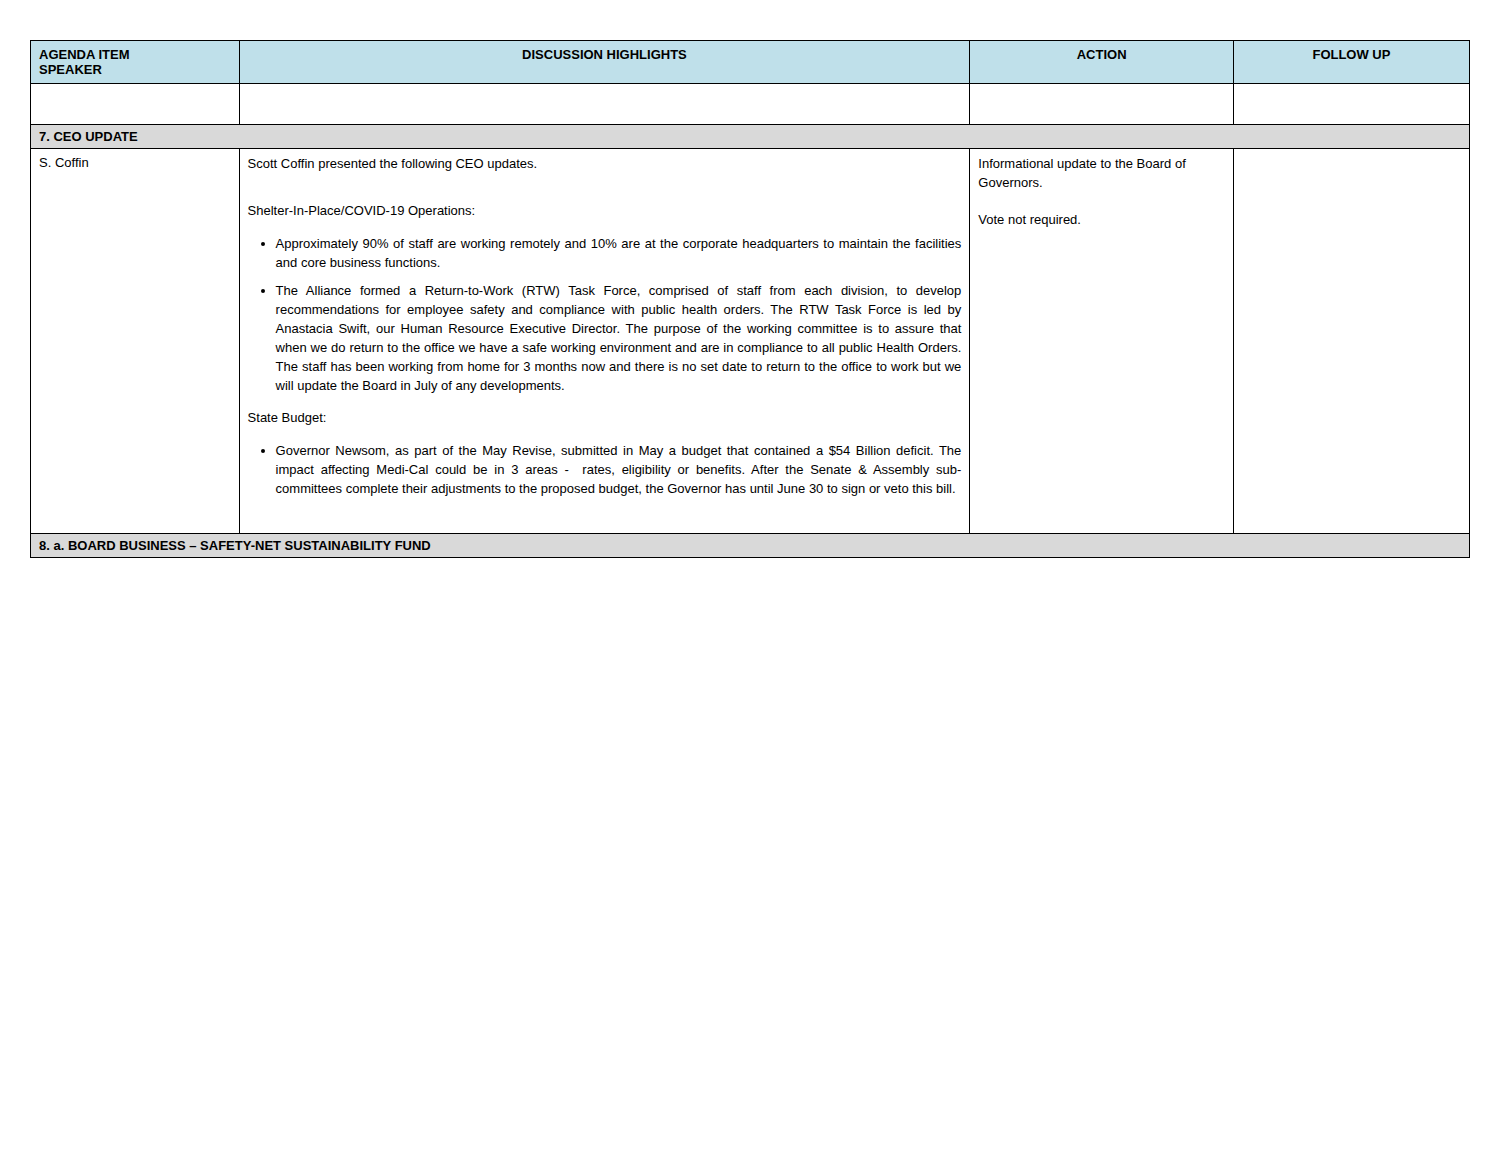| Agenda Item Speaker | Discussion Highlights | Action | Follow Up |
| --- | --- | --- | --- |
| 7. CEO UPDATE |
| S. Coffin | Scott Coffin presented the following CEO updates. Shelter-In-Place/COVID-19 Operations: Approximately 90% of staff are working remotely and 10% are at the corporate headquarters to maintain the facilities and core business functions. The Alliance formed a Return-to-Work (RTW) Task Force, comprised of staff from each division, to develop recommendations for employee safety and compliance with public health orders. The RTW Task Force is led by Anastacia Swift, our Human Resource Executive Director. The purpose of the working committee is to assure that when we do return to the office we have a safe working environment and are in compliance to all public Health Orders. The staff has been working from home for 3 months now and there is no set date to return to the office to work but we will update the Board in July of any developments. State Budget: Governor Newsom, as part of the May Revise, submitted in May a budget that contained a $54 Billion deficit. The impact affecting Medi-Cal could be in 3 areas - rates, eligibility or benefits. After the Senate & Assembly sub-committees complete their adjustments to the proposed budget, the Governor has until June 30 to sign or veto this bill. | Informational update to the Board of Governors. Vote not required. | |
| 8. a. BOARD BUSINESS – SAFETY-NET SUSTAINABILITY FUND |